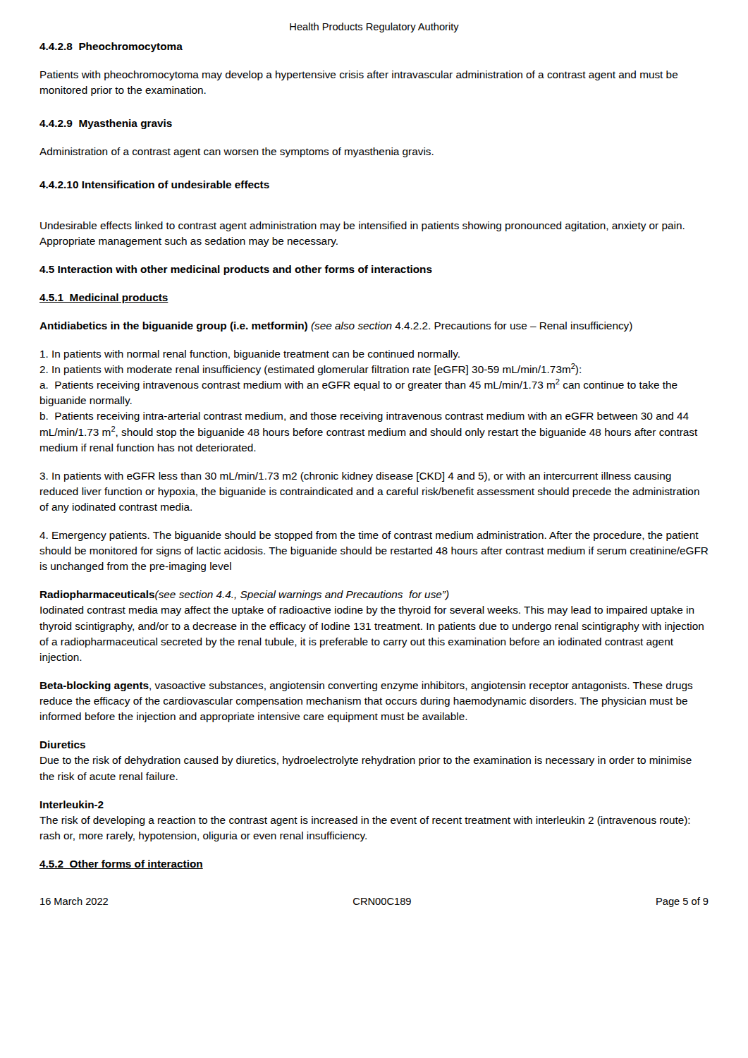Health Products Regulatory Authority
4.4.2.8 Pheochromocytoma
Patients with pheochromocytoma may develop a hypertensive crisis after intravascular administration of a contrast agent and must be monitored prior to the examination.
4.4.2.9 Myasthenia gravis
Administration of a contrast agent can worsen the symptoms of myasthenia gravis.
4.4.2.10 Intensification of undesirable effects
Undesirable effects linked to contrast agent administration may be intensified in patients showing pronounced agitation, anxiety or pain. Appropriate management such as sedation may be necessary.
4.5 Interaction with other medicinal products and other forms of interactions
4.5.1 Medicinal products
Antidiabetics in the biguanide group (i.e. metformin) (see also section 4.4.2.2. Precautions for use – Renal insufficiency)
1. In patients with normal renal function, biguanide treatment can be continued normally.
2. In patients with moderate renal insufficiency (estimated glomerular filtration rate [eGFR] 30-59 mL/min/1.73m2):
a. Patients receiving intravenous contrast medium with an eGFR equal to or greater than 45 mL/min/1.73 m2 can continue to take the biguanide normally.
b. Patients receiving intra-arterial contrast medium, and those receiving intravenous contrast medium with an eGFR between 30 and 44 mL/min/1.73 m2, should stop the biguanide 48 hours before contrast medium and should only restart the biguanide 48 hours after contrast medium if renal function has not deteriorated.
3. In patients with eGFR less than 30 mL/min/1.73 m2 (chronic kidney disease [CKD] 4 and 5), or with an intercurrent illness causing reduced liver function or hypoxia, the biguanide is contraindicated and a careful risk/benefit assessment should precede the administration of any iodinated contrast media.
4. Emergency patients. The biguanide should be stopped from the time of contrast medium administration. After the procedure, the patient should be monitored for signs of lactic acidosis. The biguanide should be restarted 48 hours after contrast medium if serum creatinine/eGFR is unchanged from the pre-imaging level
Radiopharmaceuticals(see section 4.4., Special warnings and Precautions for use”)
Iodinated contrast media may affect the uptake of radioactive iodine by the thyroid for several weeks. This may lead to impaired uptake in thyroid scintigraphy, and/or to a decrease in the efficacy of Iodine 131 treatment. In patients due to undergo renal scintigraphy with injection of a radiopharmaceutical secreted by the renal tubule, it is preferable to carry out this examination before an iodinated contrast agent injection.
Beta-blocking agents, vasoactive substances, angiotensin converting enzyme inhibitors, angiotensin receptor antagonists. These drugs reduce the efficacy of the cardiovascular compensation mechanism that occurs during haemodynamic disorders. The physician must be informed before the injection and appropriate intensive care equipment must be available.
Diuretics
Due to the risk of dehydration caused by diuretics, hydroelectrolyte rehydration prior to the examination is necessary in order to minimise the risk of acute renal failure.
Interleukin-2
The risk of developing a reaction to the contrast agent is increased in the event of recent treatment with interleukin 2 (intravenous route): rash or, more rarely, hypotension, oliguria or even renal insufficiency.
4.5.2 Other forms of interaction
16 March 2022
CRN00C189
Page 5 of 9